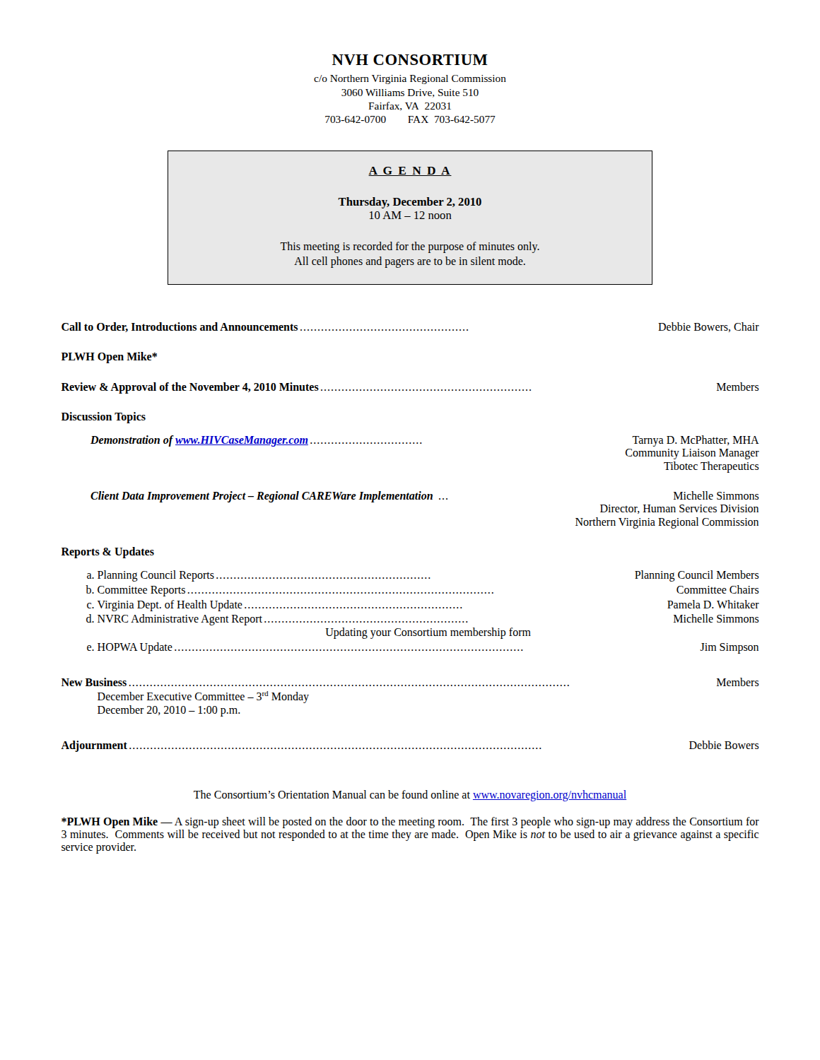NVH CONSORTIUM
c/o Northern Virginia Regional Commission
3060 Williams Drive, Suite 510
Fairfax, VA 22031
703-642-0700 FAX 703-642-5077
A G E N D A
Thursday, December 2, 2010
10 AM – 12 noon
This meeting is recorded for the purpose of minutes only.
All cell phones and pagers are to be in silent mode.
Call to Order, Introductions and Announcements ................................................ Debbie Bowers, Chair
PLWH Open Mike*
Review & Approval of the November 4, 2010 Minutes ............................................................ Members
Discussion Topics
Demonstration of www.HIVCaseManager.com ................................ Tarnya D. McPhatter, MHA
Community Liaison Manager
Tibotec Therapeutics
Client Data Improvement Project – Regional CAREWare Implementation ... Michelle Simmons
Director, Human Services Division
Northern Virginia Regional Commission
Reports & Updates
Planning Council Reports ............................................................. Planning Council Members
Committee Reports ....................................................................................... Committee Chairs
Virginia Dept. of Health Update .............................................................. Pamela D. Whitaker
NVRC Administrative Agent Report .......................................................... Michelle Simmons
Updating your Consortium membership form
HOPWA Update ................................................................................................... Jim Simpson
New Business ............................................................................................................................. Members
December Executive Committee – 3rd Monday
December 20, 2010 – 1:00 p.m.
Adjournment ..................................................................................................................... Debbie Bowers
The Consortium’s Orientation Manual can be found online at www.novaregion.org/nvhcmanual
*PLWH Open Mike — A sign-up sheet will be posted on the door to the meeting room. The first 3 people who sign-up may address the Consortium for 3 minutes. Comments will be received but not responded to at the time they are made. Open Mike is not to be used to air a grievance against a specific service provider.